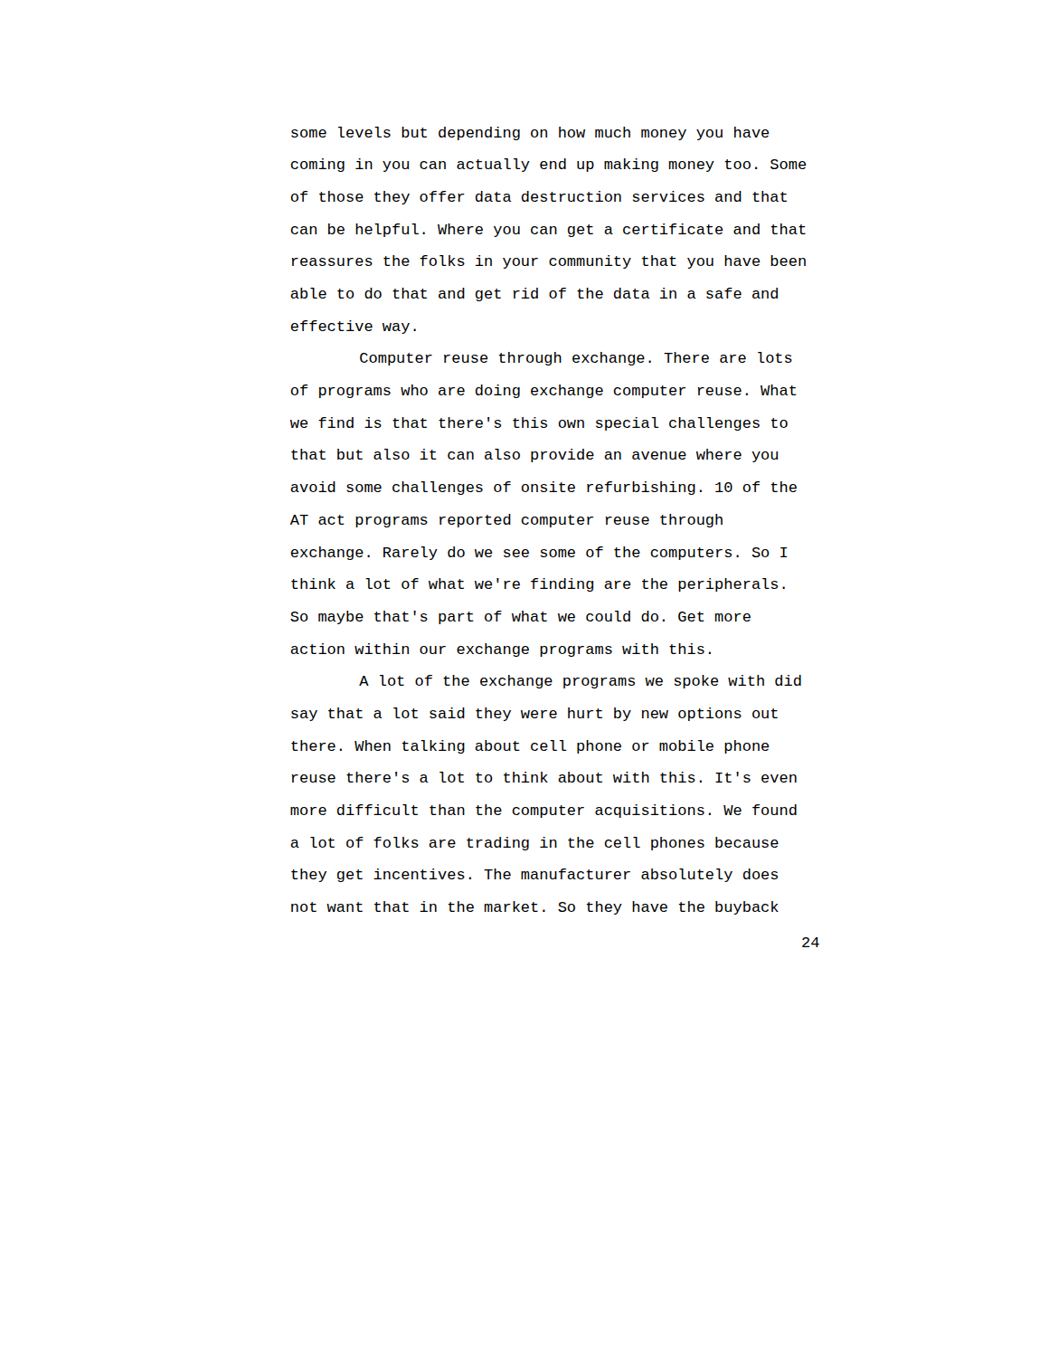some levels but depending on how much money you have coming in you can actually end up making money too. Some of those they offer data destruction services and that can be helpful. Where you can get a certificate and that reassures the folks in your community that you have been able to do that and get rid of the data in a safe and effective way.
Computer reuse through exchange. There are lots of programs who are doing exchange computer reuse. What we find is that there's this own special challenges to that but also it can also provide an avenue where you avoid some challenges of onsite refurbishing. 10 of the AT act programs reported computer reuse through exchange. Rarely do we see some of the computers. So I think a lot of what we're finding are the peripherals. So maybe that's part of what we could do. Get more action within our exchange programs with this.
A lot of the exchange programs we spoke with did say that a lot said they were hurt by new options out there. When talking about cell phone or mobile phone reuse there's a lot to think about with this. It's even more difficult than the computer acquisitions. We found a lot of folks are trading in the cell phones because they get incentives. The manufacturer absolutely does not want that in the market. So they have the buyback
24